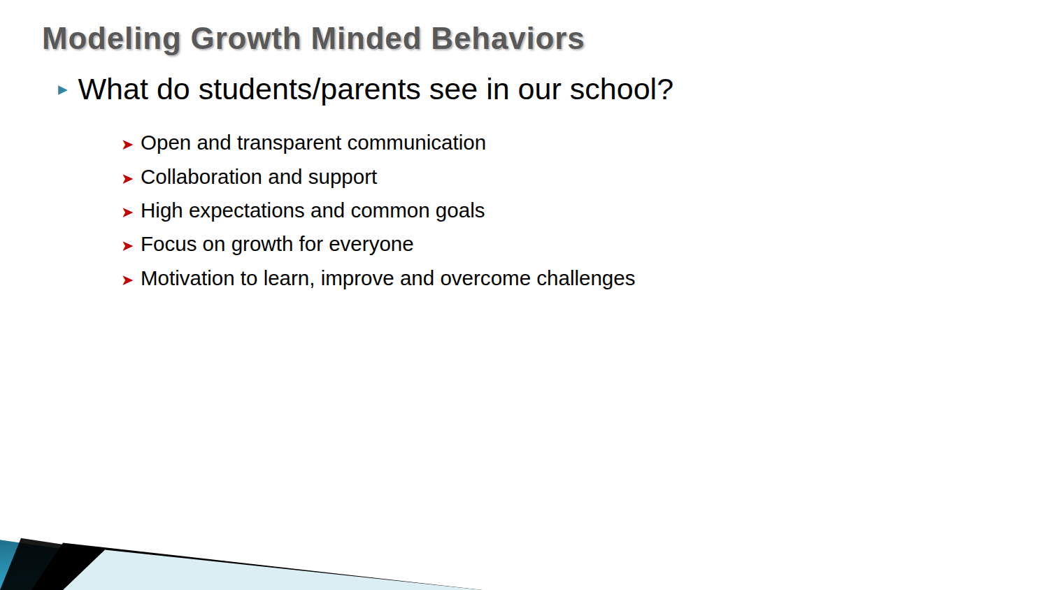Modeling Growth Minded Behaviors
▸ What do students/parents see in our school?
➤Open and transparent communication
➤Collaboration and support
➤High expectations and common goals
➤Focus on growth for everyone
➤Motivation to learn, improve and overcome challenges